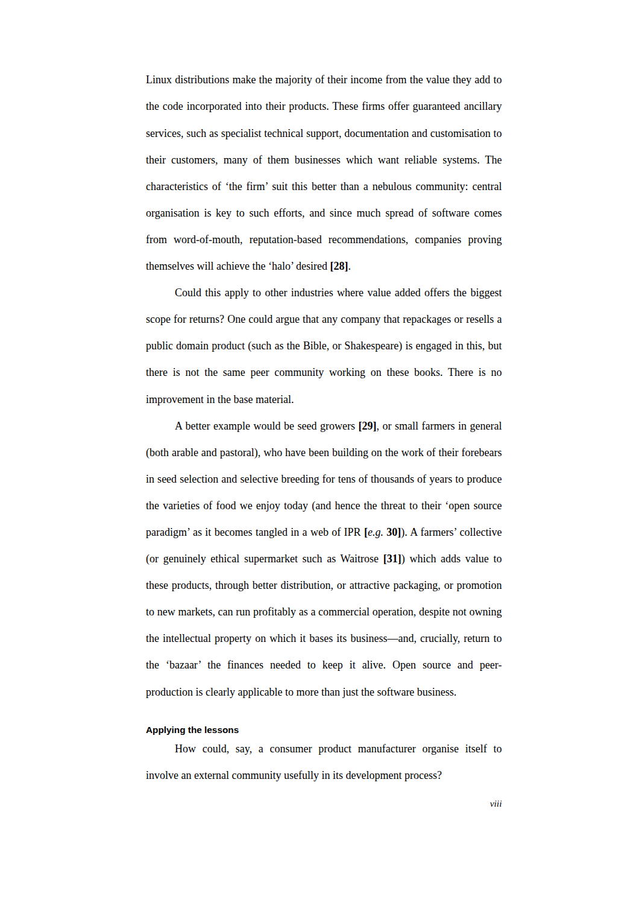Linux distributions make the majority of their income from the value they add to the code incorporated into their products. These firms offer guaranteed ancillary services, such as specialist technical support, documentation and customisation to their customers, many of them businesses which want reliable systems. The characteristics of ‘the firm’ suit this better than a nebulous community: central organisation is key to such efforts, and since much spread of software comes from word-of-mouth, reputation-based recommendations, companies proving themselves will achieve the ‘halo’ desired [28].
Could this apply to other industries where value added offers the biggest scope for returns? One could argue that any company that repackages or resells a public domain product (such as the Bible, or Shakespeare) is engaged in this, but there is not the same peer community working on these books. There is no improvement in the base material.
A better example would be seed growers [29], or small farmers in general (both arable and pastoral), who have been building on the work of their forebears in seed selection and selective breeding for tens of thousands of years to produce the varieties of food we enjoy today (and hence the threat to their ‘open source paradigm’ as it becomes tangled in a web of IPR [e.g. 30]). A farmers’ collective (or genuinely ethical supermarket such as Waitrose [31]) which adds value to these products, through better distribution, or attractive packaging, or promotion to new markets, can run profitably as a commercial operation, despite not owning the intellectual property on which it bases its business—and, crucially, return to the ‘bazaar’ the finances needed to keep it alive. Open source and peer-production is clearly applicable to more than just the software business.
Applying the lessons
How could, say, a consumer product manufacturer organise itself to involve an external community usefully in its development process?
viii